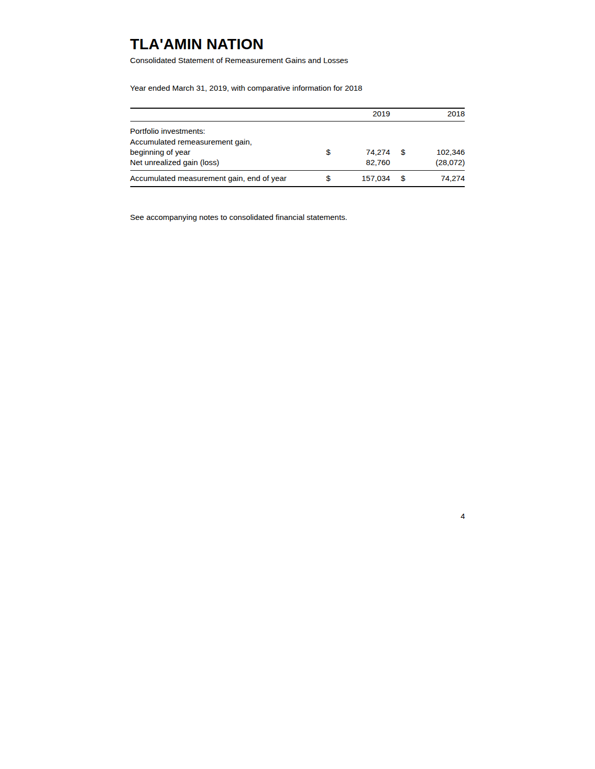TLA'AMIN NATION
Consolidated Statement of Remeasurement Gains and Losses
Year ended March 31, 2019, with comparative information for 2018
| | | 2019 | | | 2018 |
| Portfolio investments: | | | | | |
| Accumulated remeasurement gain, | | | | | |
| beginning of year | $ | 74,274 | | $ | 102,346 |
| Net unrealized gain (loss) | | 82,760 | | | (28,072) |
| Accumulated measurement gain, end of year | $ | 157,034 | | $ | 74,274 |
See accompanying notes to consolidated financial statements.
4